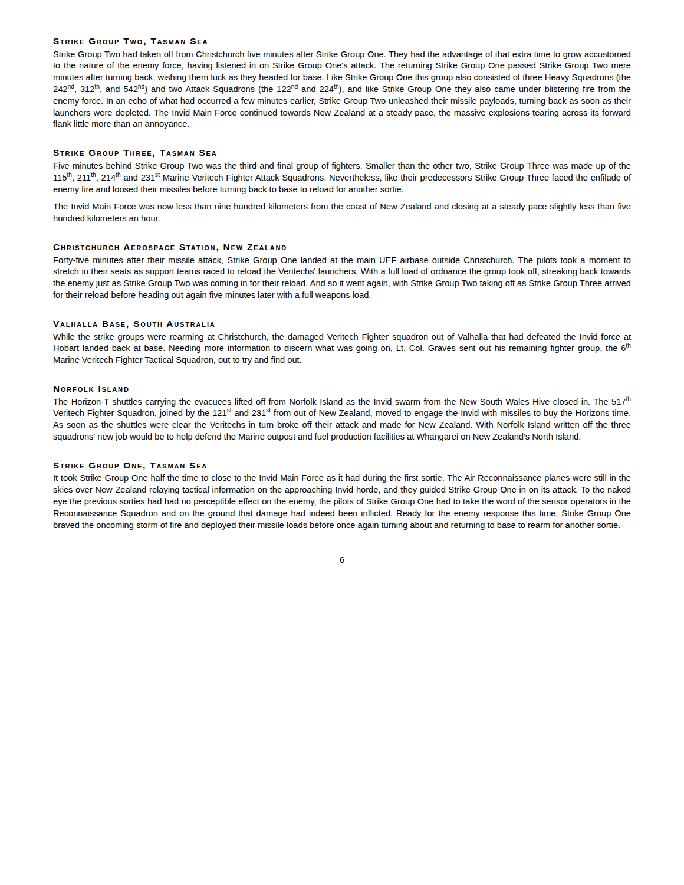Strike Group Two, Tasman Sea
Strike Group Two had taken off from Christchurch five minutes after Strike Group One. They had the advantage of that extra time to grow accustomed to the nature of the enemy force, having listened in on Strike Group One's attack. The returning Strike Group One passed Strike Group Two mere minutes after turning back, wishing them luck as they headed for base. Like Strike Group One this group also consisted of three Heavy Squadrons (the 242nd, 312th, and 542nd) and two Attack Squadrons (the 122nd and 224th), and like Strike Group One they also came under blistering fire from the enemy force. In an echo of what had occurred a few minutes earlier, Strike Group Two unleashed their missile payloads, turning back as soon as their launchers were depleted. The Invid Main Force continued towards New Zealand at a steady pace, the massive explosions tearing across its forward flank little more than an annoyance.
Strike Group Three, Tasman Sea
Five minutes behind Strike Group Two was the third and final group of fighters. Smaller than the other two, Strike Group Three was made up of the 115th, 211th, 214th and 231st Marine Veritech Fighter Attack Squadrons. Nevertheless, like their predecessors Strike Group Three faced the enfilade of enemy fire and loosed their missiles before turning back to base to reload for another sortie.
The Invid Main Force was now less than nine hundred kilometers from the coast of New Zealand and closing at a steady pace slightly less than five hundred kilometers an hour.
Christchurch Aerospace Station, New Zealand
Forty-five minutes after their missile attack, Strike Group One landed at the main UEF airbase outside Christchurch. The pilots took a moment to stretch in their seats as support teams raced to reload the Veritechs' launchers. With a full load of ordnance the group took off, streaking back towards the enemy just as Strike Group Two was coming in for their reload. And so it went again, with Strike Group Two taking off as Strike Group Three arrived for their reload before heading out again five minutes later with a full weapons load.
Valhalla Base, South Australia
While the strike groups were rearming at Christchurch, the damaged Veritech Fighter squadron out of Valhalla that had defeated the Invid force at Hobart landed back at base. Needing more information to discern what was going on, Lt. Col. Graves sent out his remaining fighter group, the 6th Marine Veritech Fighter Tactical Squadron, out to try and find out.
Norfolk Island
The Horizon-T shuttles carrying the evacuees lifted off from Norfolk Island as the Invid swarm from the New South Wales Hive closed in. The 517th Veritech Fighter Squadron, joined by the 121st and 231st from out of New Zealand, moved to engage the Invid with missiles to buy the Horizons time. As soon as the shuttles were clear the Veritechs in turn broke off their attack and made for New Zealand. With Norfolk Island written off the three squadrons' new job would be to help defend the Marine outpost and fuel production facilities at Whangarei on New Zealand's North Island.
Strike Group One, Tasman Sea
It took Strike Group One half the time to close to the Invid Main Force as it had during the first sortie. The Air Reconnaissance planes were still in the skies over New Zealand relaying tactical information on the approaching Invid horde, and they guided Strike Group One in on its attack. To the naked eye the previous sorties had had no perceptible effect on the enemy, the pilots of Strike Group One had to take the word of the sensor operators in the Reconnaissance Squadron and on the ground that damage had indeed been inflicted. Ready for the enemy response this time, Strike Group One braved the oncoming storm of fire and deployed their missile loads before once again turning about and returning to base to rearm for another sortie.
6